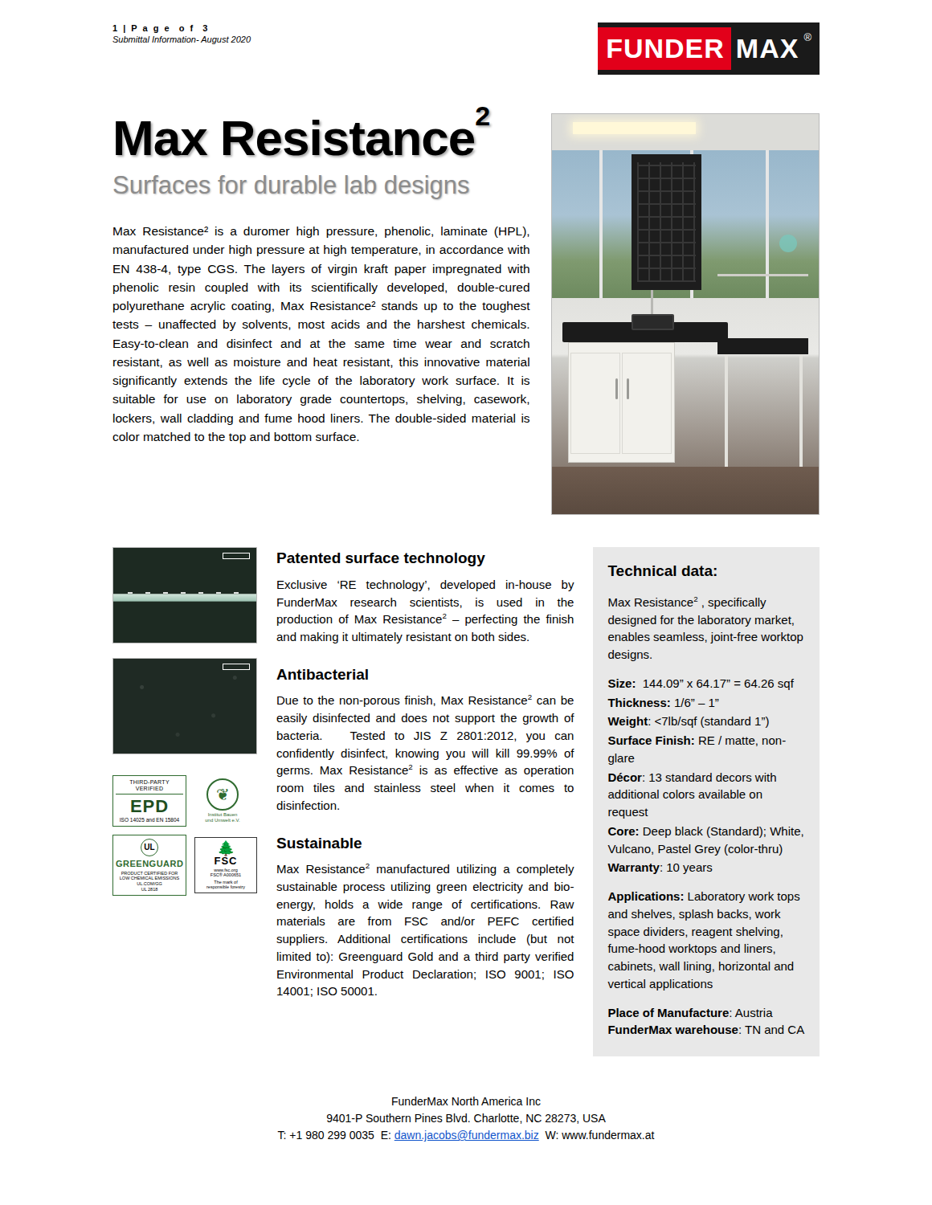1 | P a g e o f 3
Submittal Information- August 2020
FUNDER MAX®
Max Resistance2
Surfaces for durable lab designs
Max Resistance² is a duromer high pressure, phenolic, laminate (HPL), manufactured under high pressure at high temperature, in accordance with EN 438-4, type CGS. The layers of virgin kraft paper impregnated with phenolic resin coupled with its scientifically developed, double-cured polyurethane acrylic coating, Max Resistance² stands up to the toughest tests – unaffected by solvents, most acids and the harshest chemicals. Easy-to-clean and disinfect and at the same time wear and scratch resistant, as well as moisture and heat resistant, this innovative material significantly extends the life cycle of the laboratory work surface. It is suitable for use on laboratory grade countertops, shelving, casework, lockers, wall cladding and fume hood liners. The double-sided material is color matched to the top and bottom surface.
THIRD-PARTY VERIFIED
EPD
ISO 14025 and EN 15804
❦
Institut Bauen
und Umwelt e.V.
UL
GREENGUARD
PRODUCT CERTIFIED FOR
LOW CHEMICAL EMISSIONS
UL.COM/GG
UL 2818
🌲
FSC
www.fsc.org
FSC® A000651
The mark of
responsible forestry
Patented surface technology
Exclusive ‘RE technology’, developed in-house by FunderMax research scientists, is used in the production of Max Resistance2 – perfecting the finish and making it ultimately resistant on both sides.
Antibacterial
Due to the non-porous finish, Max Resistance2 can be easily disinfected and does not support the growth of bacteria. Tested to JIS Z 2801:2012, you can confidently disinfect, knowing you will kill 99.99% of germs. Max Resistance2 is as effective as operation room tiles and stainless steel when it comes to disinfection.
Sustainable
Max Resistance2 manufactured utilizing a completely sustainable process utilizing green electricity and bio-energy, holds a wide range of certifications. Raw materials are from FSC and/or PEFC certified suppliers. Additional certifications include (but not limited to): Greenguard Gold and a third party verified Environmental Product Declaration; ISO 9001; ISO 14001; ISO 50001.
Technical data:
Max Resistance2 , specifically designed for the laboratory market, enables seamless, joint-free worktop designs.
Size: 144.09” x 64.17” = 64.26 sqf
Thickness: 1/6” – 1”
Weight: <7lb/sqf (standard 1”)
Surface Finish: RE / matte, non-glare
Décor: 13 standard decors with additional colors available on request
Core: Deep black (Standard); White, Vulcano, Pastel Grey (color-thru)
Warranty: 10 years
Applications: Laboratory work tops and shelves, splash backs, work space dividers, reagent shelving, fume-hood worktops and liners, cabinets, wall lining, horizontal and vertical applications
Place of Manufacture: Austria
FunderMax warehouse: TN and CA
FunderMax North America Inc
9401-P Southern Pines Blvd. Charlotte, NC 28273, USA
T: +1 980 299 0035 E: dawn.jacobs@fundermax.biz W: www.fundermax.at